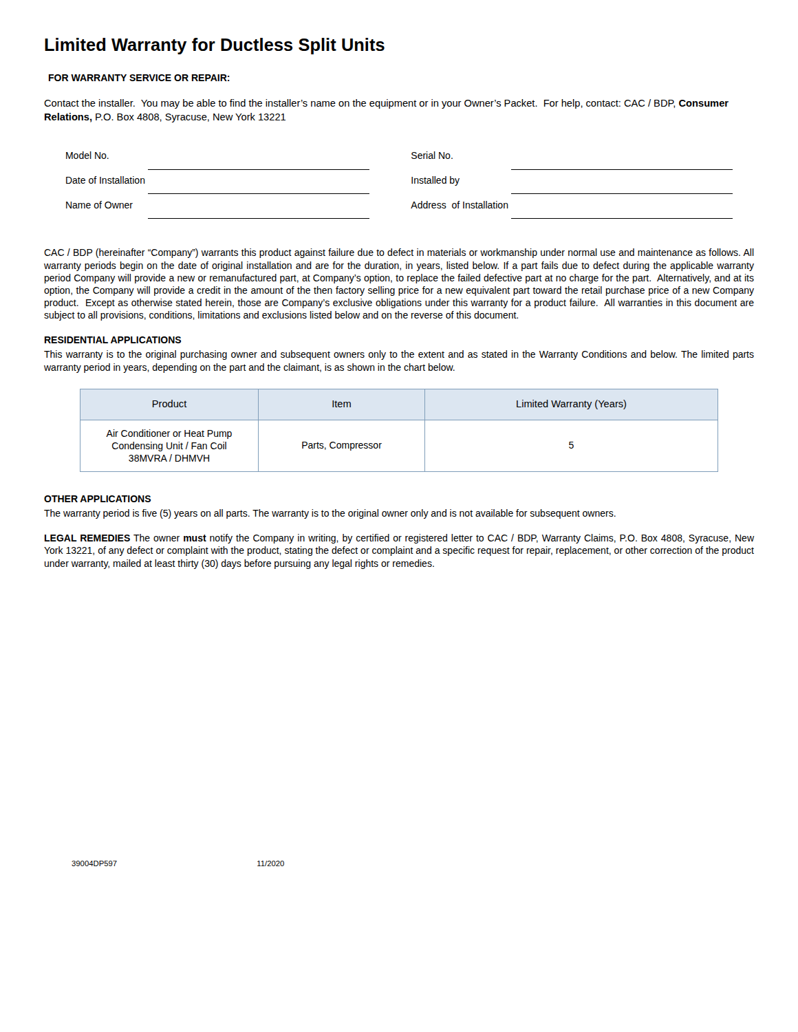Limited Warranty for Ductless Split Units
FOR WARRANTY SERVICE OR REPAIR:
Contact the installer. You may be able to find the installer’s name on the equipment or in your Owner’s Packet. For help, contact: CAC / BDP, Consumer Relations, P.O. Box 4808, Syracuse, New York 13221
| Model No. | | | Serial No. | |
| Date of Installation | | | Installed by | |
| Name of Owner | | | Address of Installation | |
CAC / BDP (hereinafter “Company”) warrants this product against failure due to defect in materials or workmanship under normal use and maintenance as follows. All warranty periods begin on the date of original installation and are for the duration, in years, listed below. If a part fails due to defect during the applicable warranty period Company will provide a new or remanufactured part, at Company’s option, to replace the failed defective part at no charge for the part. Alternatively, and at its option, the Company will provide a credit in the amount of the then factory selling price for a new equivalent part toward the retail purchase price of a new Company product. Except as otherwise stated herein, those are Company’s exclusive obligations under this warranty for a product failure. All warranties in this document are subject to all provisions, conditions, limitations and exclusions listed below and on the reverse of this document.
RESIDENTIAL APPLICATIONS
This warranty is to the original purchasing owner and subsequent owners only to the extent and as stated in the Warranty Conditions and below. The limited parts warranty period in years, depending on the part and the claimant, is as shown in the chart below.
| Product | Item | Limited Warranty (Years) |
| --- | --- | --- |
| Air Conditioner or Heat Pump Condensing Unit / Fan Coil 38MVRA / DHMVH | Parts, Compressor | 5 |
OTHER APPLICATIONS
The warranty period is five (5) years on all parts. The warranty is to the original owner only and is not available for subsequent owners.
LEGAL REMEDIES The owner must notify the Company in writing, by certified or registered letter to CAC / BDP, Warranty Claims, P.O. Box 4808, Syracuse, New York 13221, of any defect or complaint with the product, stating the defect or complaint and a specific request for repair, replacement, or other correction of the product under warranty, mailed at least thirty (30) days before pursuing any legal rights or remedies.
39004DP597 11/2020